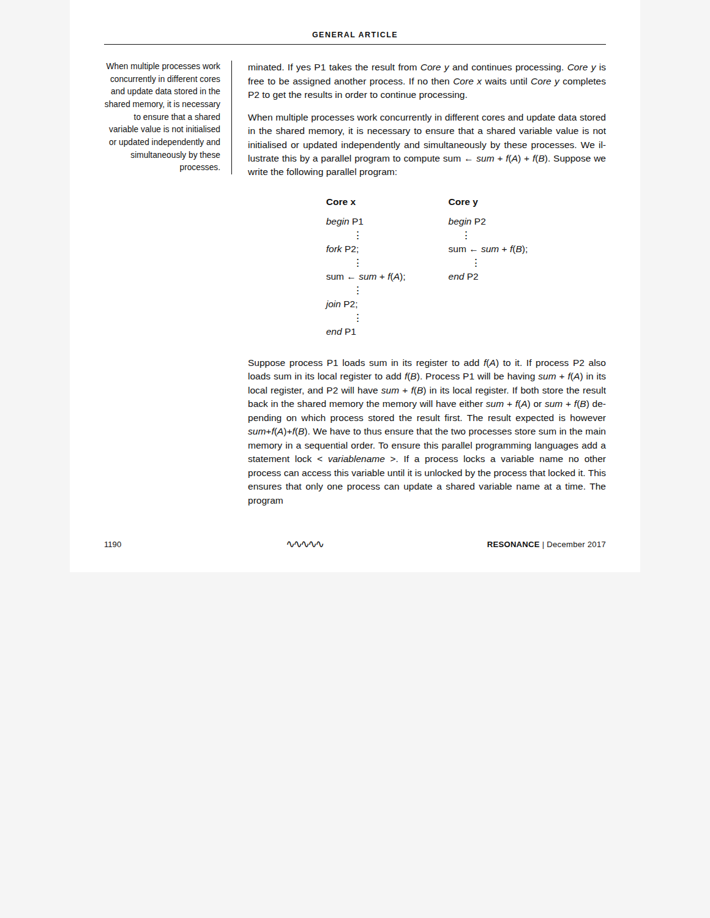GENERAL ARTICLE
When multiple processes work concurrently in different cores and update data stored in the shared memory, it is necessary to ensure that a shared variable value is not initialised or updated independently and simultaneously by these processes.
minated. If yes P1 takes the result from Core y and continues processing. Core y is free to be assigned another process. If no then Core x waits until Core y completes P2 to get the results in order to continue processing.
When multiple processes work concurrently in different cores and update data stored in the shared memory, it is necessary to ensure that a shared variable value is not initialised or updated independently and simultaneously by these processes. We illustrate this by a parallel program to compute sum ← sum + f(A) + f(B). Suppose we write the following parallel program:
| Core x | Core y |
| --- | --- |
| begin P1 | begin P2 |
| ⋮ | ⋮ |
| fork P2; | sum ← sum + f ( B ); |
| ⋮ | ⋮ |
| sum ← sum + f ( A ); | end P2 |
| ⋮ | |
| join P2; | |
| ⋮ | |
| end P1 | |
Suppose process P1 loads sum in its register to add f(A) to it. If process P2 also loads sum in its local register to add f(B). Process P1 will be having sum + f(A) in its local register, and P2 will have sum + f(B) in its local register. If both store the result back in the shared memory the memory will have either sum + f(A) or sum + f(B) depending on which process stored the result first. The result expected is however sum+f(A)+f(B). We have to thus ensure that the two processes store sum in the main memory in a sequential order. To ensure this parallel programming languages add a statement lock < variablename >. If a process locks a variable name no other process can access this variable until it is unlocked by the process that locked it. This ensures that only one process can update a shared variable name at a time. The program
1190 ∿∿∿∿∿ RESONANCE | December 2017